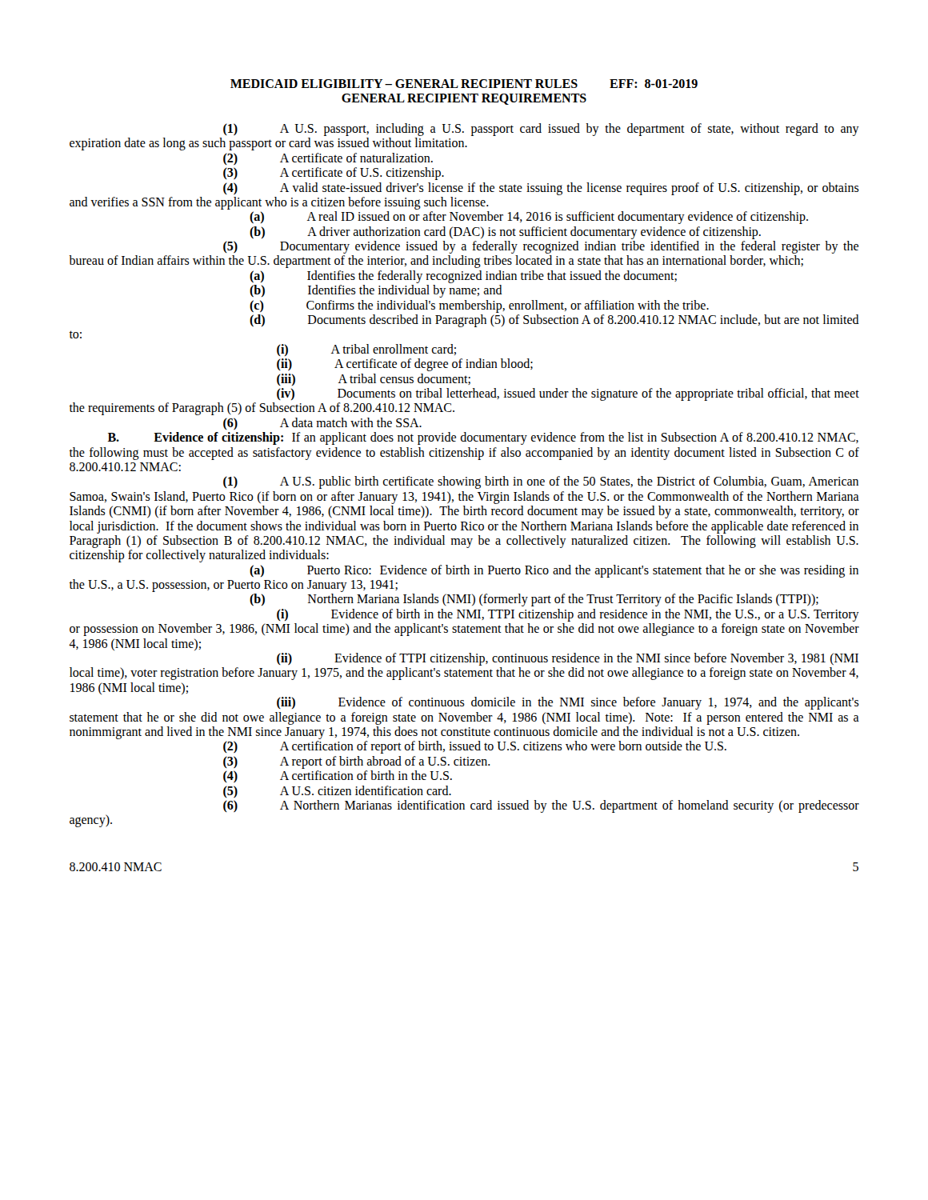MEDICAID ELIGIBILITY – GENERAL RECIPIENT RULES EFF: 8-01-2019
GENERAL RECIPIENT REQUIREMENTS
(1) A U.S. passport, including a U.S. passport card issued by the department of state, without regard to any expiration date as long as such passport or card was issued without limitation.
(2) A certificate of naturalization.
(3) A certificate of U.S. citizenship.
(4) A valid state-issued driver's license if the state issuing the license requires proof of U.S. citizenship, or obtains and verifies a SSN from the applicant who is a citizen before issuing such license.
(a) A real ID issued on or after November 14, 2016 is sufficient documentary evidence of citizenship.
(b) A driver authorization card (DAC) is not sufficient documentary evidence of citizenship.
(5) Documentary evidence issued by a federally recognized indian tribe identified in the federal register by the bureau of Indian affairs within the U.S. department of the interior, and including tribes located in a state that has an international border, which;
(a) Identifies the federally recognized indian tribe that issued the document;
(b) Identifies the individual by name; and
(c) Confirms the individual's membership, enrollment, or affiliation with the tribe.
(d) Documents described in Paragraph (5) of Subsection A of 8.200.410.12 NMAC include, but are not limited to:
(i) A tribal enrollment card;
(ii) A certificate of degree of indian blood;
(iii) A tribal census document;
(iv) Documents on tribal letterhead, issued under the signature of the appropriate tribal official, that meet the requirements of Paragraph (5) of Subsection A of 8.200.410.12 NMAC.
(6) A data match with the SSA.
B. Evidence of citizenship: If an applicant does not provide documentary evidence from the list in Subsection A of 8.200.410.12 NMAC, the following must be accepted as satisfactory evidence to establish citizenship if also accompanied by an identity document listed in Subsection C of 8.200.410.12 NMAC:
(1) A U.S. public birth certificate showing birth in one of the 50 States, the District of Columbia, Guam, American Samoa, Swain's Island, Puerto Rico (if born on or after January 13, 1941), the Virgin Islands of the U.S. or the Commonwealth of the Northern Mariana Islands (CNMI) (if born after November 4, 1986, (CNMI local time)). The birth record document may be issued by a state, commonwealth, territory, or local jurisdiction. If the document shows the individual was born in Puerto Rico or the Northern Mariana Islands before the applicable date referenced in Paragraph (1) of Subsection B of 8.200.410.12 NMAC, the individual may be a collectively naturalized citizen. The following will establish U.S. citizenship for collectively naturalized individuals:
(a) Puerto Rico: Evidence of birth in Puerto Rico and the applicant's statement that he or she was residing in the U.S., a U.S. possession, or Puerto Rico on January 13, 1941;
(b) Northern Mariana Islands (NMI) (formerly part of the Trust Territory of the Pacific Islands (TTPI));
(i) Evidence of birth in the NMI, TTPI citizenship and residence in the NMI, the U.S., or a U.S. Territory or possession on November 3, 1986, (NMI local time) and the applicant's statement that he or she did not owe allegiance to a foreign state on November 4, 1986 (NMI local time);
(ii) Evidence of TTPI citizenship, continuous residence in the NMI since before November 3, 1981 (NMI local time), voter registration before January 1, 1975, and the applicant's statement that he or she did not owe allegiance to a foreign state on November 4, 1986 (NMI local time);
(iii) Evidence of continuous domicile in the NMI since before January 1, 1974, and the applicant's statement that he or she did not owe allegiance to a foreign state on November 4, 1986 (NMI local time). Note: If a person entered the NMI as a nonimmigrant and lived in the NMI since January 1, 1974, this does not constitute continuous domicile and the individual is not a U.S. citizen.
(2) A certification of report of birth, issued to U.S. citizens who were born outside the U.S.
(3) A report of birth abroad of a U.S. citizen.
(4) A certification of birth in the U.S.
(5) A U.S. citizen identification card.
(6) A Northern Marianas identification card issued by the U.S. department of homeland security (or predecessor agency).
8.200.410 NMAC 5